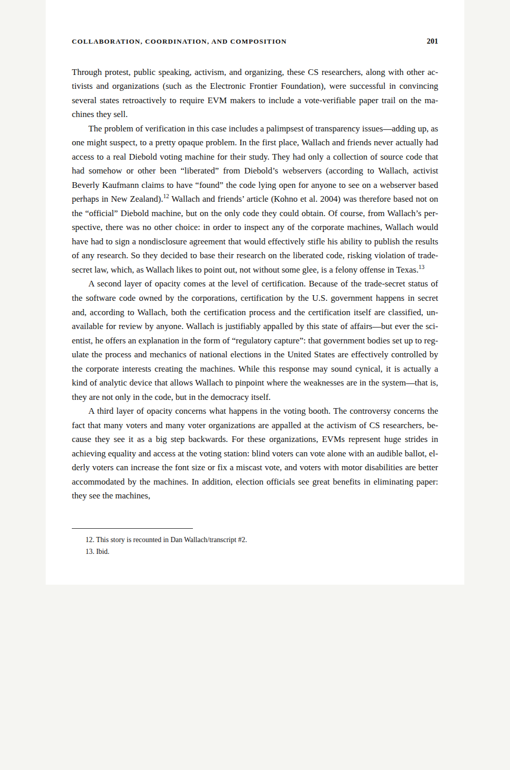Collaboration, Coordination, and Composition 201
Through protest, public speaking, activism, and organizing, these CS researchers, along with other activists and organizations (such as the Electronic Frontier Foundation), were successful in convincing several states retroactively to require EVM makers to include a vote-verifiable paper trail on the machines they sell.
The problem of verification in this case includes a palimpsest of transparency issues—adding up, as one might suspect, to a pretty opaque problem. In the first place, Wallach and friends never actually had access to a real Diebold voting machine for their study. They had only a collection of source code that had somehow or other been “liberated” from Diebold’s webservers (according to Wallach, activist Beverly Kaufmann claims to have “found” the code lying open for anyone to see on a webserver based perhaps in New Zealand).12 Wallach and friends’ article (Kohno et al. 2004) was therefore based not on the “official” Diebold machine, but on the only code they could obtain. Of course, from Wallach’s perspective, there was no other choice: in order to inspect any of the corporate machines, Wallach would have had to sign a nondisclosure agreement that would effectively stifle his ability to publish the results of any research. So they decided to base their research on the liberated code, risking violation of trade-secret law, which, as Wallach likes to point out, not without some glee, is a felony offense in Texas.13
A second layer of opacity comes at the level of certification. Because of the trade-secret status of the software code owned by the corporations, certification by the U.S. government happens in secret and, according to Wallach, both the certification process and the certification itself are classified, unavailable for review by anyone. Wallach is justifiably appalled by this state of affairs—but ever the scientist, he offers an explanation in the form of “regulatory capture”: that government bodies set up to regulate the process and mechanics of national elections in the United States are effectively controlled by the corporate interests creating the machines. While this response may sound cynical, it is actually a kind of analytic device that allows Wallach to pinpoint where the weaknesses are in the system—that is, they are not only in the code, but in the democracy itself.
A third layer of opacity concerns what happens in the voting booth. The controversy concerns the fact that many voters and many voter organizations are appalled at the activism of CS researchers, because they see it as a big step backwards. For these organizations, EVMs represent huge strides in achieving equality and access at the voting station: blind voters can vote alone with an audible ballot, elderly voters can increase the font size or fix a miscast vote, and voters with motor disabilities are better accommodated by the machines. In addition, election officials see great benefits in eliminating paper: they see the machines,
12. This story is recounted in Dan Wallach/transcript #2.
13. Ibid.